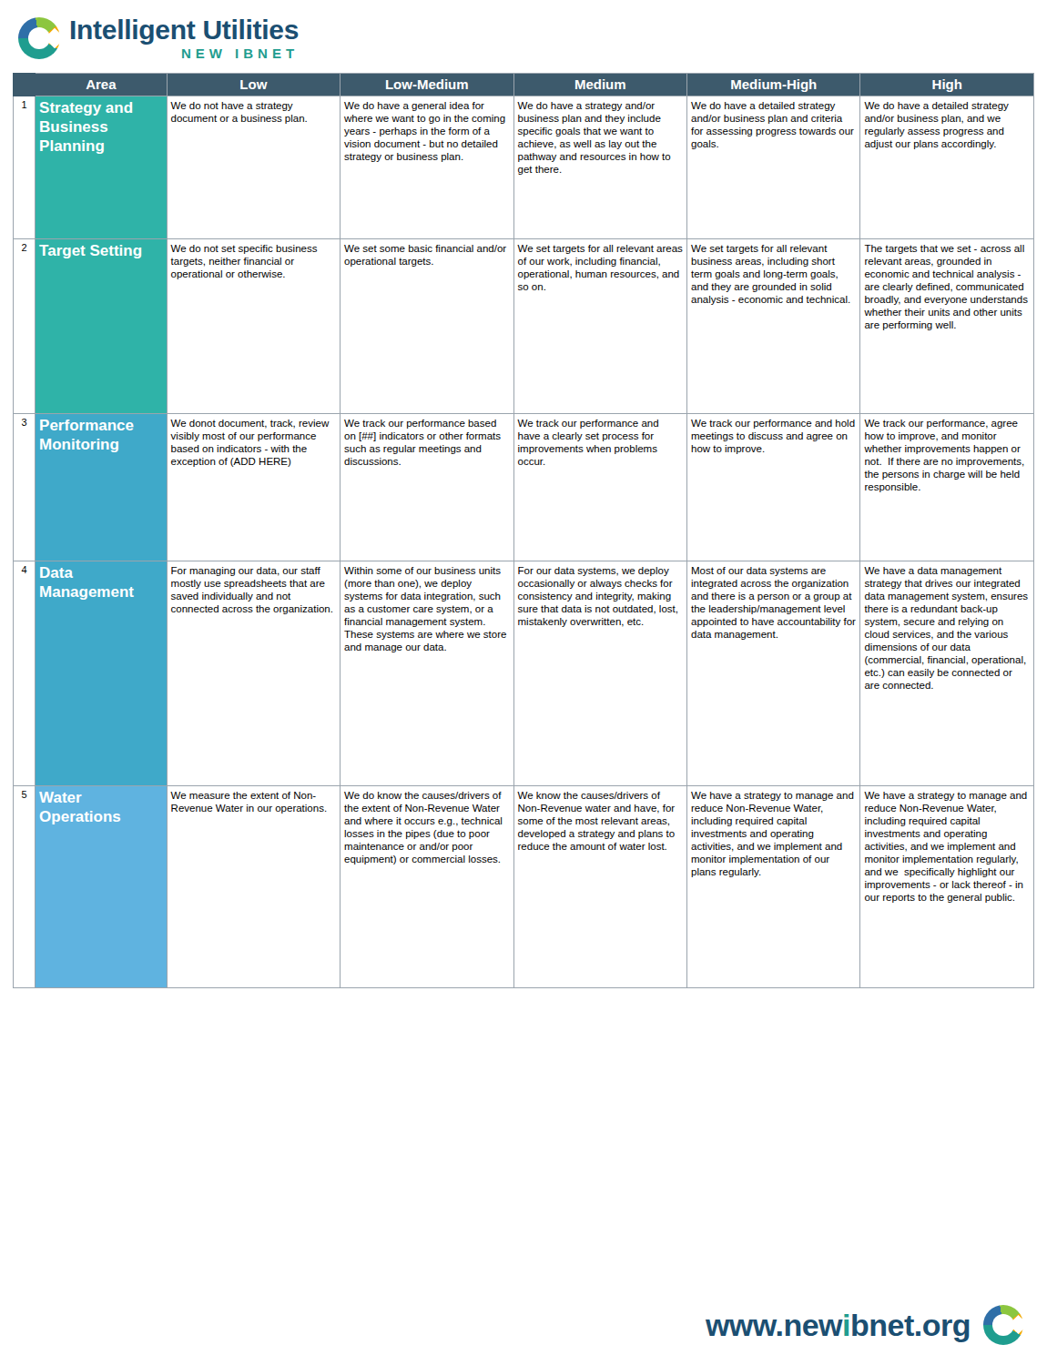Intelligent Utilities
NEW IBNET
| | Area | Low | Low-Medium | Medium | Medium-High | High |
| --- | --- | --- | --- | --- | --- | --- |
| 1 | Strategy and Business Planning | We do not have a strategy document or a business plan. | We do have a general idea for where we want to go in the coming years - perhaps in the form of a vision document - but no detailed strategy or business plan. | We do have a strategy and/or business plan and they include specific goals that we want to achieve, as well as lay out the pathway and resources in how to get there. | We do have a detailed strategy and/or business plan and criteria for assessing progress towards our goals. | We do have a detailed strategy and/or business plan, and we regularly assess progress and adjust our plans accordingly. |
| 2 | Target Setting | We do not set specific business targets, neither financial or operational or otherwise. | We set some basic financial and/or operational targets. | We set targets for all relevant areas of our work, including financial, operational, human resources, and so on. | We set targets for all relevant business areas, including short term goals and long-term goals, and they are grounded in solid analysis - economic and technical. | The targets that we set - across all relevant areas, grounded in economic and technical analysis - are clearly defined, communicated broadly, and everyone understands whether their units and other units are performing well. |
| 3 | Performance Monitoring | We donot document, track, review visibly most of our performance based on indicators - with the exception of (ADD HERE) | We track our performance based on [##] indicators or other formats such as regular meetings and discussions. | We track our performance and have a clearly set process for improvements when problems occur. | We track our performance and hold meetings to discuss and agree on how to improve. | We track our performance, agree how to improve, and monitor whether improvements happen or not. If there are no improvements, the persons in charge will be held responsible. |
| 4 | Data Management | For managing our data, our staff mostly use spreadsheets that are saved individually and not connected across the organization. | Within some of our business units (more than one), we deploy systems for data integration, such as a customer care system, or a financial management system. These systems are where we store and manage our data. | For our data systems, we deploy occasionally or always checks for consistency and integrity, making sure that data is not outdated, lost, mistakenly overwritten, etc. | Most of our data systems are integrated across the organization and there is a person or a group at the leadership/management level appointed to have accountability for data management. | We have a data management strategy that drives our integrated data management system, ensures there is a redundant back-up system, secure and relying on cloud services, and the various dimensions of our data (commercial, financial, operational, etc.) can easily be connected or are connected. |
| 5 | Water Operations | We measure the extent of Non-Revenue Water in our operations. | We do know the causes/drivers of the extent of Non-Revenue Water and where it occurs e.g., technical losses in the pipes (due to poor maintenance or and/or poor equipment) or commercial losses. | We know the causes/drivers of Non-Revenue water and have, for some of the most relevant areas, developed a strategy and plans to reduce the amount of water lost. | We have a strategy to manage and reduce Non-Revenue Water, including required capital investments and operating activities, and we implement and monitor implementation of our plans regularly. | We have a strategy to manage and reduce Non-Revenue Water, including required capital investments and operating activities, and we implement and monitor implementation regularly, and we specifically highlight our improvements - or lack thereof - in our reports to the general public. |
www.newibnet.org